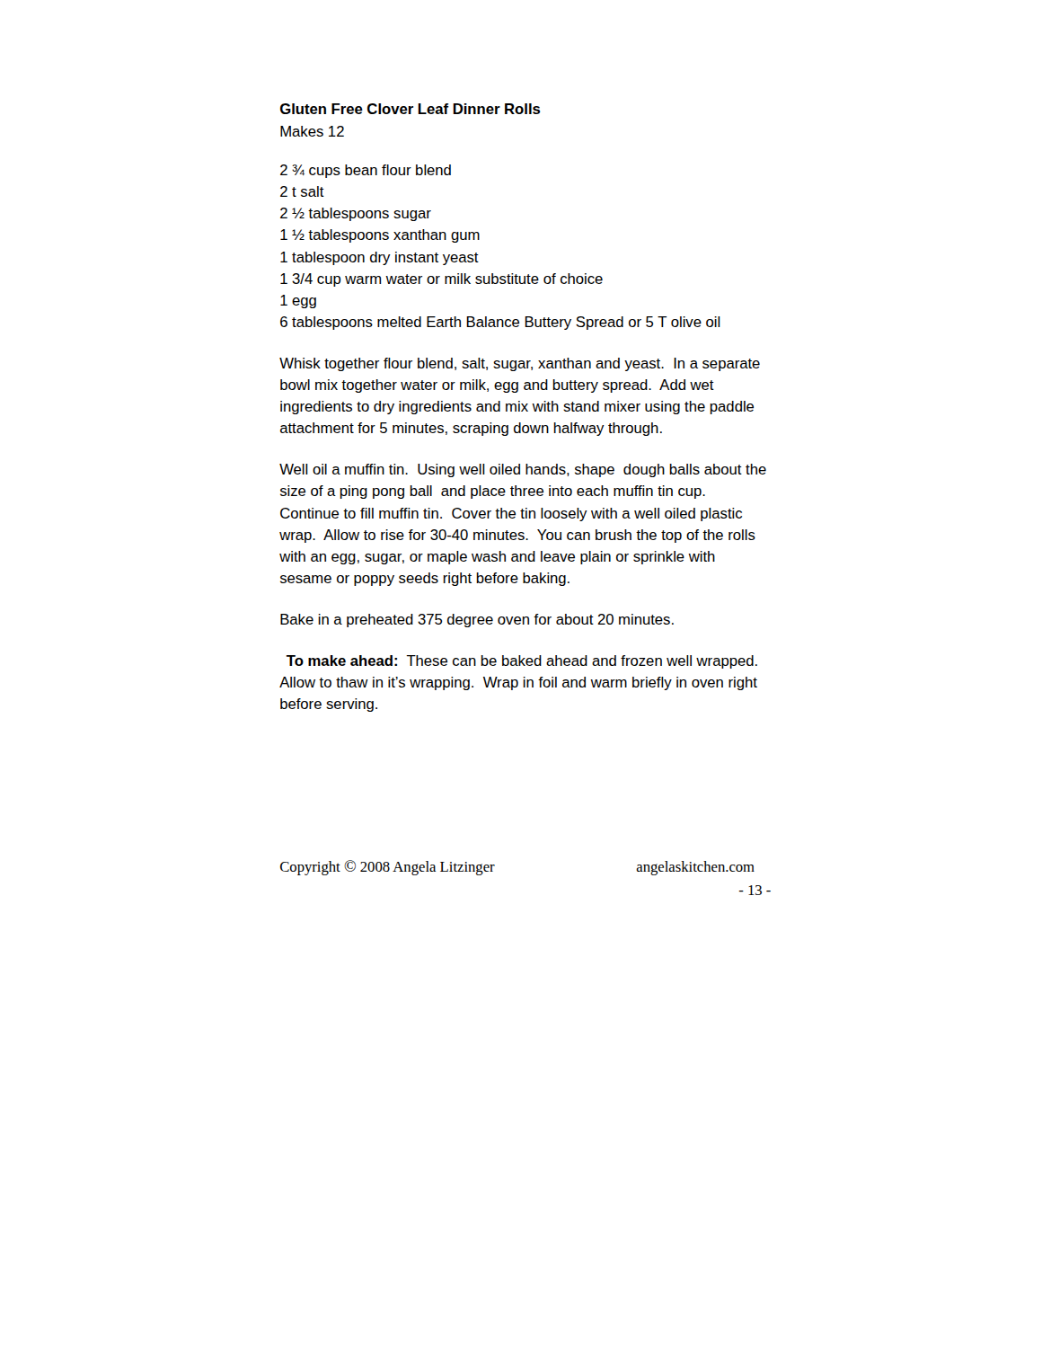Gluten Free Clover Leaf Dinner Rolls
Makes 12
2 ¾ cups bean flour blend
2 t salt
2 ½ tablespoons sugar
1 ½ tablespoons xanthan gum
1 tablespoon dry instant yeast
1 3/4 cup warm water or milk substitute of choice
1 egg
6 tablespoons melted Earth Balance Buttery Spread or 5 T olive oil
Whisk together flour blend, salt, sugar, xanthan and yeast. In a separate bowl mix together water or milk, egg and buttery spread. Add wet ingredients to dry ingredients and mix with stand mixer using the paddle attachment for 5 minutes, scraping down halfway through.
Well oil a muffin tin. Using well oiled hands, shape dough balls about the size of a ping pong ball and place three into each muffin tin cup. Continue to fill muffin tin. Cover the tin loosely with a well oiled plastic wrap. Allow to rise for 30-40 minutes. You can brush the top of the rolls with an egg, sugar, or maple wash and leave plain or sprinkle with sesame or poppy seeds right before baking.
Bake in a preheated 375 degree oven for about 20 minutes.
To make ahead: These can be baked ahead and frozen well wrapped. Allow to thaw in it’s wrapping. Wrap in foil and warm briefly in oven right before serving.
Copyright © 2008 Angela Litzinger angelaskitchen.com
- 13 -